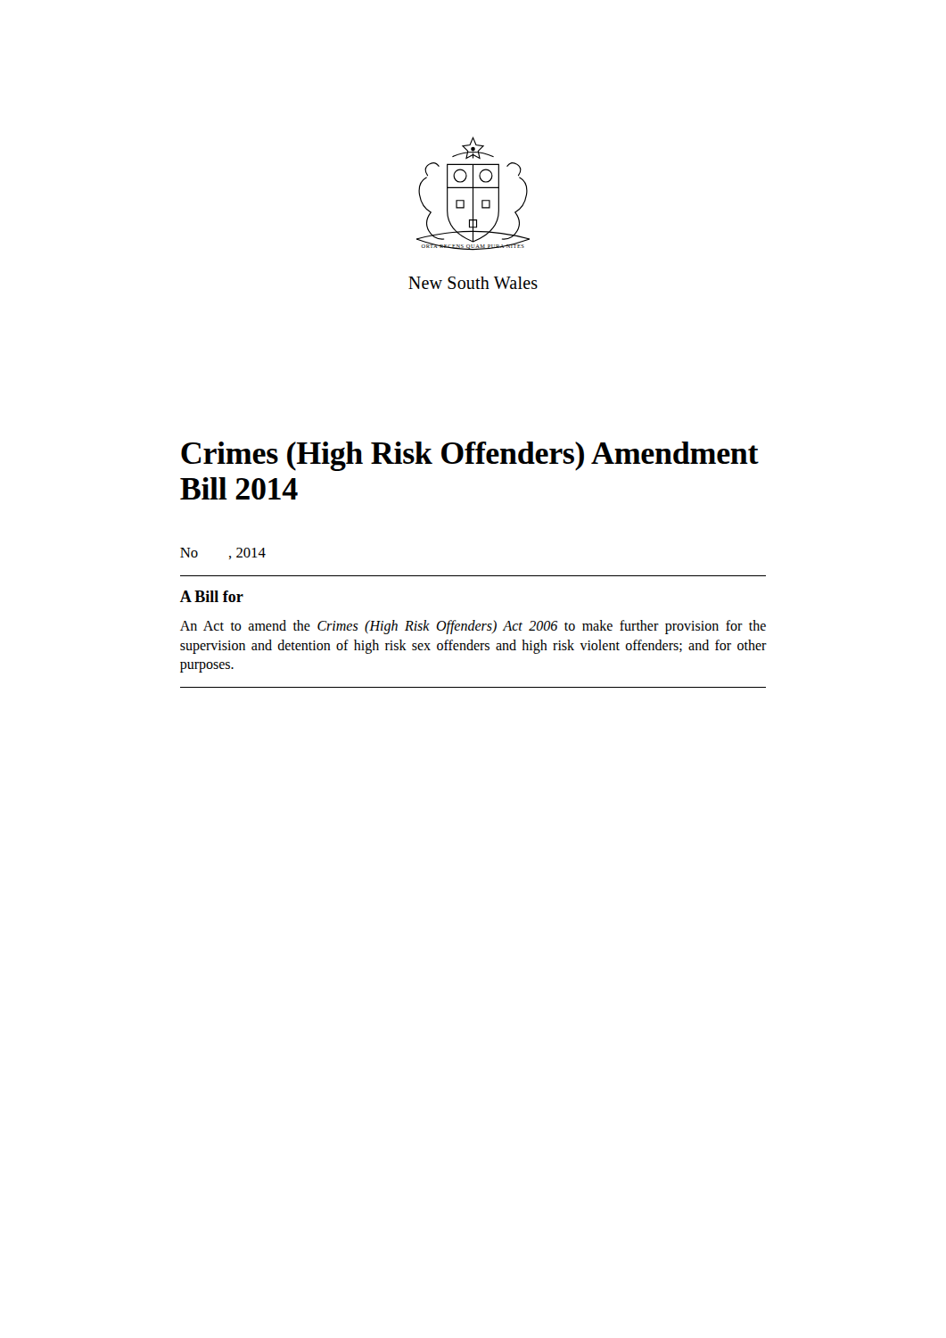New South Wales
Crimes (High Risk Offenders) Amendment Bill 2014
No, 2014
A Bill for
An Act to amend the Crimes (High Risk Offenders) Act 2006 to make further provision for the supervision and detention of high risk sex offenders and high risk violent offenders; and for other purposes.